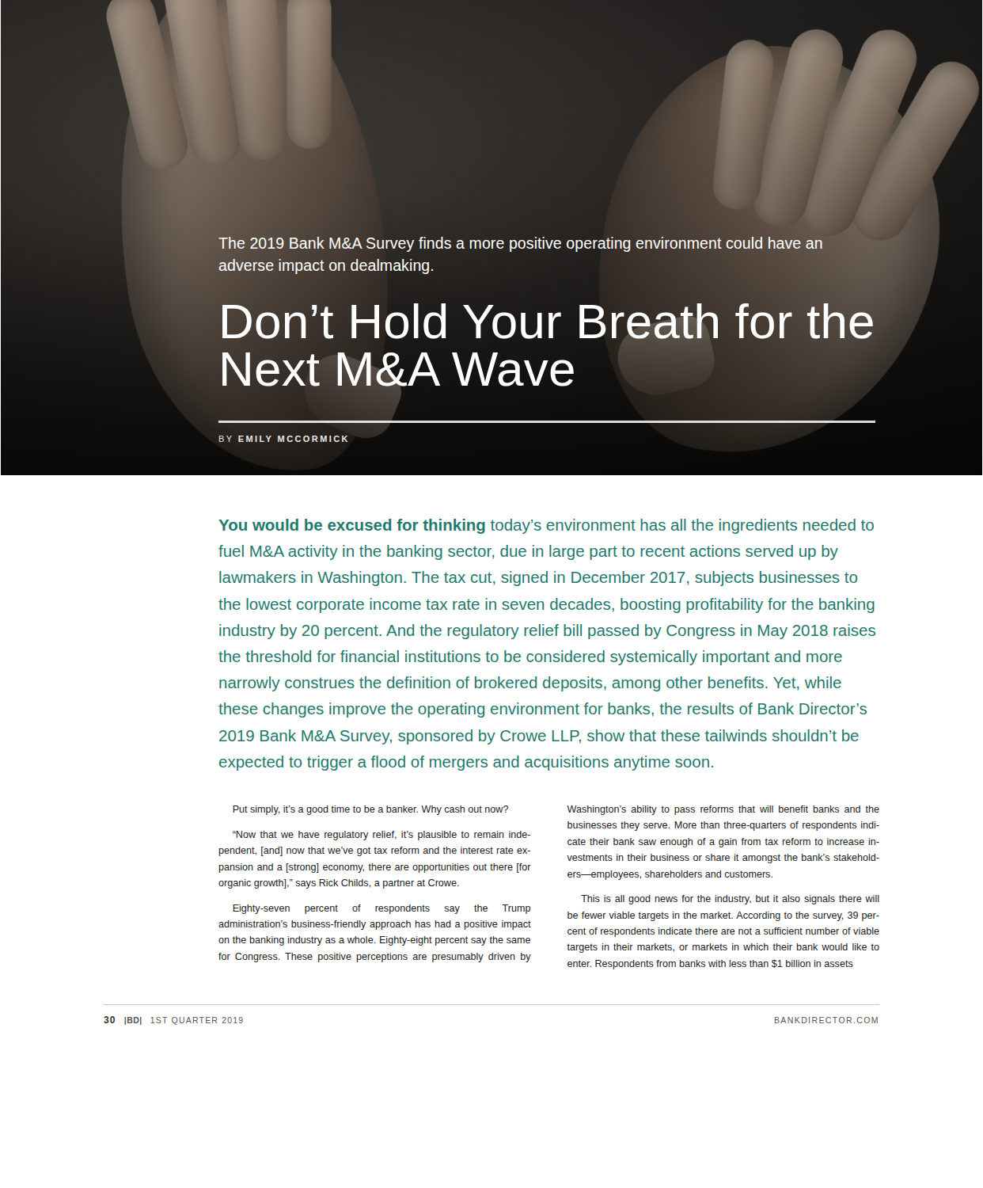The 2019 Bank M&A Survey finds a more positive operating environment could have an adverse impact on dealmaking.
Don’t Hold Your Breath for the
Next M&A Wave
BY EMILY MCCORMICK
You would be excused for thinking today’s environment has all the ingredients needed to fuel M&A activity in the banking sector, due in large part to recent actions served up by lawmakers in Washington. The tax cut, signed in December 2017, subjects businesses to the lowest corporate income tax rate in seven decades, boosting profitability for the banking industry by 20 percent. And the regulatory relief bill passed by Congress in May 2018 raises the threshold for financial institutions to be considered systemically important and more narrowly construes the definition of brokered deposits, among other benefits. Yet, while these changes improve the operating environment for banks, the results of Bank Director’s 2019 Bank M&A Survey, sponsored by Crowe LLP, show that these tailwinds shouldn’t be expected to trigger a flood of mergers and acquisitions anytime soon.
Put simply, it’s a good time to be a banker. Why cash out now?
“Now that we have regulatory relief, it’s plausible to remain independent, [and] now that we’ve got tax reform and the interest rate expansion and a [strong] economy, there are opportunities out there [for organic growth],” says Rick Childs, a partner at Crowe.
Eighty-seven percent of respondents say the Trump administration’s business-friendly approach has had a positive impact on the banking industry as a whole. Eighty-eight percent say the same for Congress. These positive perceptions are presumably driven by Washington’s ability to pass reforms that will benefit banks and the businesses they serve. More than three-quarters of respondents indicate their bank saw enough of a gain from tax reform to increase investments in their business or share it amongst the bank’s stakeholders—employees, shareholders and customers.
This is all good news for the industry, but it also signals there will be fewer viable targets in the market. According to the survey, 39 percent of respondents indicate there are not a sufficient number of viable targets in their markets, or markets in which their bank would like to enter. Respondents from banks with less than $1 billion in assets
30 |BD| 1ST QUARTER 2019
BANKDIRECTOR.COM